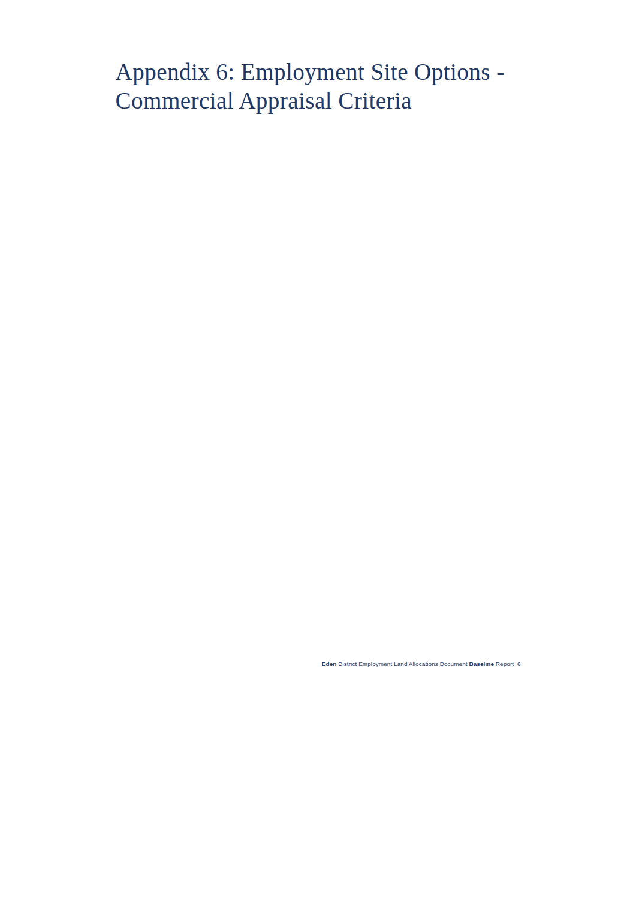Appendix 6: Employment Site Options - Commercial Appraisal Criteria
Eden District Employment Land Allocations Document Baseline Report 6